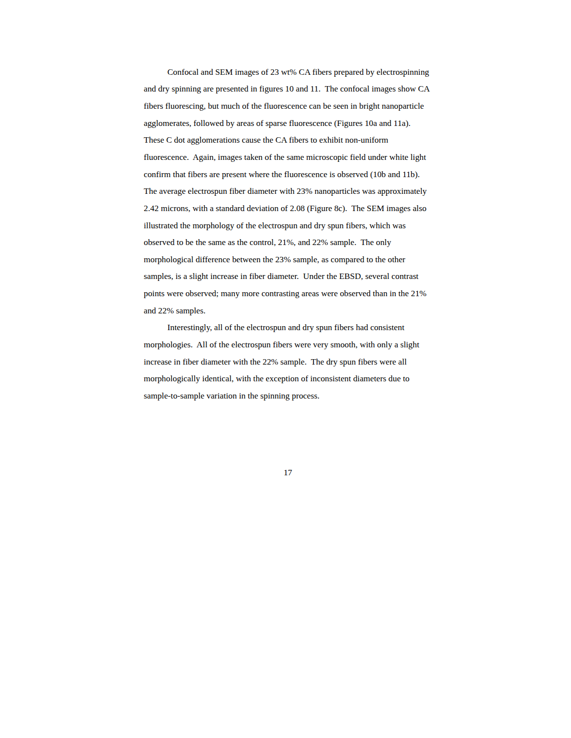Confocal and SEM images of 23 wt% CA fibers prepared by electrospinning and dry spinning are presented in figures 10 and 11. The confocal images show CA fibers fluorescing, but much of the fluorescence can be seen in bright nanoparticle agglomerates, followed by areas of sparse fluorescence (Figures 10a and 11a). These C dot agglomerations cause the CA fibers to exhibit non-uniform fluorescence. Again, images taken of the same microscopic field under white light confirm that fibers are present where the fluorescence is observed (10b and 11b). The average electrospun fiber diameter with 23% nanoparticles was approximately 2.42 microns, with a standard deviation of 2.08 (Figure 8c). The SEM images also illustrated the morphology of the electrospun and dry spun fibers, which was observed to be the same as the control, 21%, and 22% sample. The only morphological difference between the 23% sample, as compared to the other samples, is a slight increase in fiber diameter. Under the EBSD, several contrast points were observed; many more contrasting areas were observed than in the 21% and 22% samples.
Interestingly, all of the electrospun and dry spun fibers had consistent morphologies. All of the electrospun fibers were very smooth, with only a slight increase in fiber diameter with the 22% sample. The dry spun fibers were all morphologically identical, with the exception of inconsistent diameters due to sample-to-sample variation in the spinning process.
17